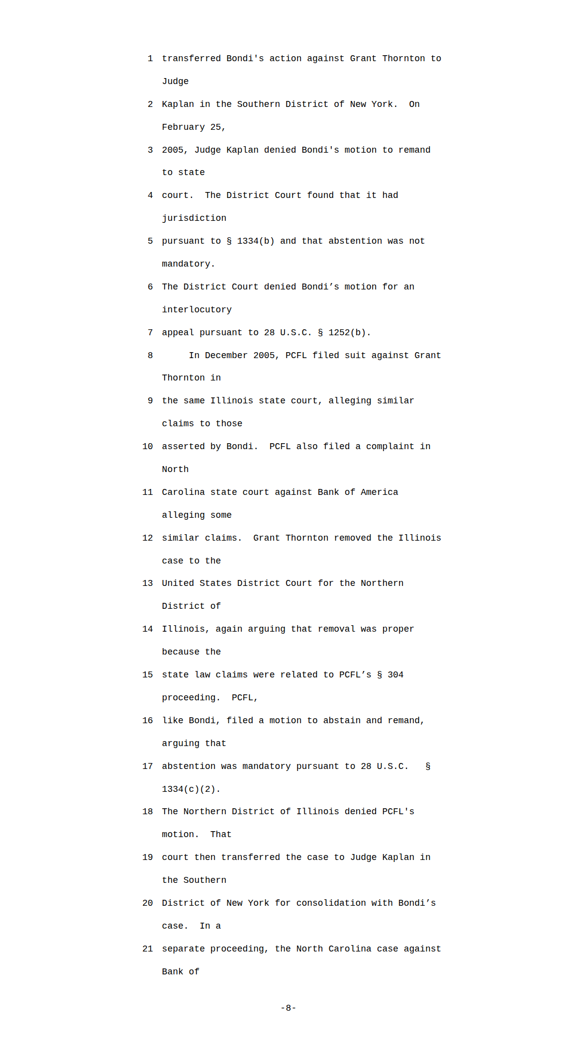transferred Bondi's action against Grant Thornton to Judge
Kaplan in the Southern District of New York. On February 25,
2005, Judge Kaplan denied Bondi's motion to remand to state
court. The District Court found that it had jurisdiction
pursuant to § 1334(b) and that abstention was not mandatory.
The District Court denied Bondi’s motion for an interlocutory
appeal pursuant to 28 U.S.C. § 1252(b).
In December 2005, PCFL filed suit against Grant Thornton in
the same Illinois state court, alleging similar claims to those
asserted by Bondi. PCFL also filed a complaint in North
Carolina state court against Bank of America alleging some
similar claims. Grant Thornton removed the Illinois case to the
United States District Court for the Northern District of
Illinois, again arguing that removal was proper because the
state law claims were related to PCFL’s § 304 proceeding. PCFL,
like Bondi, filed a motion to abstain and remand, arguing that
abstention was mandatory pursuant to 28 U.S.C. § 1334(c)(2).
The Northern District of Illinois denied PCFL's motion. That
court then transferred the case to Judge Kaplan in the Southern
District of New York for consolidation with Bondi’s case. In a
separate proceeding, the North Carolina case against Bank of
-8-